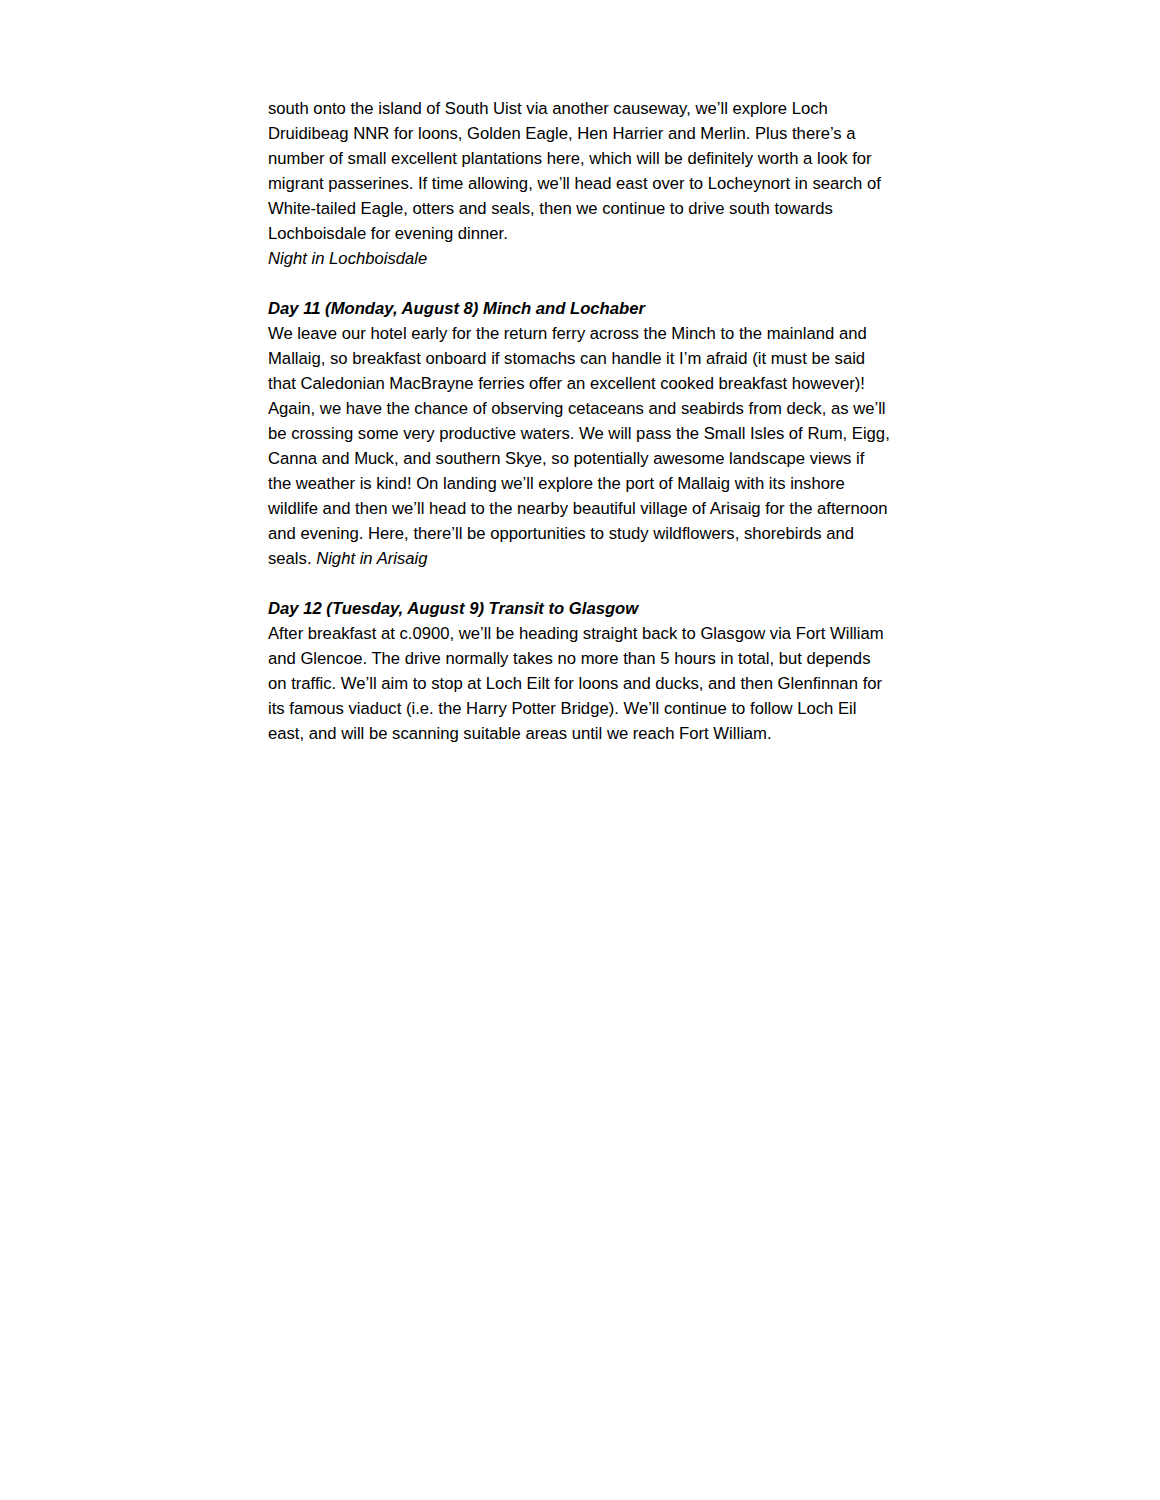south onto the island of South Uist via another causeway, we’ll explore Loch Druidibeag NNR for loons, Golden Eagle, Hen Harrier and Merlin. Plus there’s a number of small excellent plantations here, which will be definitely worth a look for migrant passerines. If time allowing, we’ll head east over to Locheynort in search of White-tailed Eagle, otters and seals, then we continue to drive south towards Lochboisdale for evening dinner.
Night in Lochboisdale
Day 11 (Monday, August 8) Minch and Lochaber
We leave our hotel early for the return ferry across the Minch to the mainland and Mallaig, so breakfast onboard if stomachs can handle it I’m afraid (it must be said that Caledonian MacBrayne ferries offer an excellent cooked breakfast however)! Again, we have the chance of observing cetaceans and seabirds from deck, as we’ll be crossing some very productive waters. We will pass the Small Isles of Rum, Eigg, Canna and Muck, and southern Skye, so potentially awesome landscape views if the weather is kind! On landing we’ll explore the port of Mallaig with its inshore wildlife and then we’ll head to the nearby beautiful village of Arisaig for the afternoon and evening. Here, there’ll be opportunities to study wildflowers, shorebirds and seals. Night in Arisaig
Day 12 (Tuesday, August 9) Transit to Glasgow
After breakfast at c.0900, we’ll be heading straight back to Glasgow via Fort William and Glencoe. The drive normally takes no more than 5 hours in total, but depends on traffic. We’ll aim to stop at Loch Eilt for loons and ducks, and then Glenfinnan for its famous viaduct (i.e. the Harry Potter Bridge). We’ll continue to follow Loch Eil east, and will be scanning suitable areas until we reach Fort William.